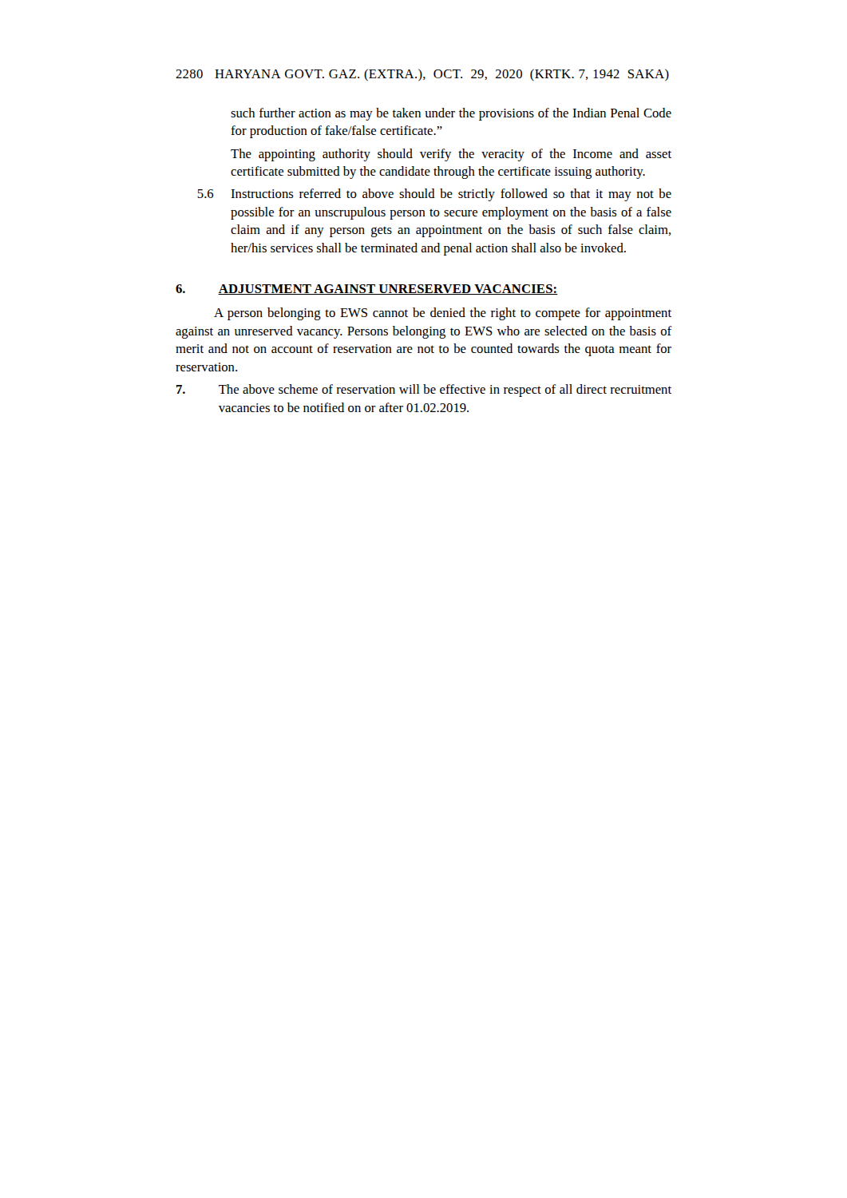2280 HARYANA GOVT. GAZ. (EXTRA.), OCT. 29, 2020 (KRTK. 7, 1942 SAKA)
such further action as may be taken under the provisions of the Indian Penal Code for production of fake/false certificate.”
The appointing authority should verify the veracity of the Income and asset certificate submitted by the candidate through the certificate issuing authority.
5.6
Instructions referred to above should be strictly followed so that it may not be possible for an unscrupulous person to secure employment on the basis of a false claim and if any person gets an appointment on the basis of such false claim, her/his services shall be terminated and penal action shall also be invoked.
6.
ADJUSTMENT AGAINST UNRESERVED VACANCIES:
A person belonging to EWS cannot be denied the right to compete for appointment against an unreserved vacancy. Persons belonging to EWS who are selected on the basis of merit and not on account of reservation are not to be counted towards the quota meant for reservation.
7.
The above scheme of reservation will be effective in respect of all direct recruitment vacancies to be notified on or after 01.02.2019.